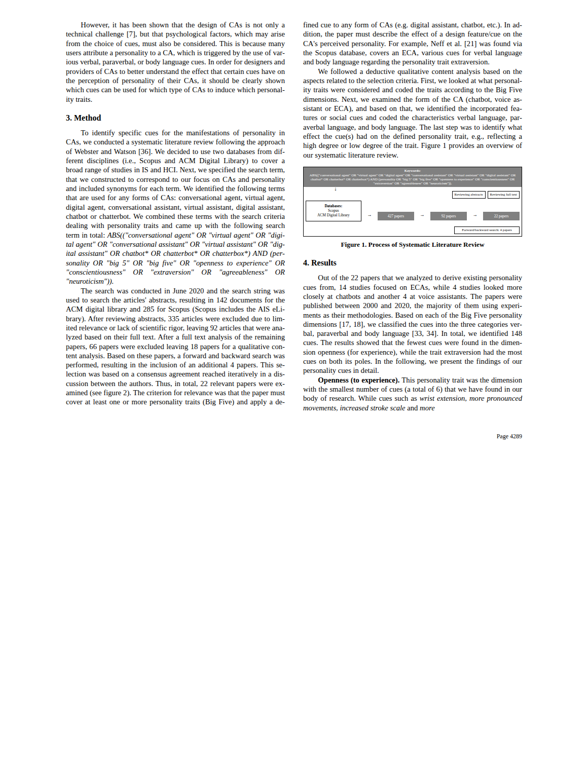However, it has been shown that the design of CAs is not only a technical challenge [7], but that psychological factors, which may arise from the choice of cues, must also be considered. This is because many users attribute a personality to a CA, which is triggered by the use of various verbal, paraverbal, or body language cues. In order for designers and providers of CAs to better understand the effect that certain cues have on the perception of personality of their CAs, it should be clearly shown which cues can be used for which type of CAs to induce which personality traits.
3. Method
To identify specific cues for the manifestations of personality in CAs, we conducted a systematic literature review following the approach of Webster and Watson [36]. We decided to use two databases from different disciplines (i.e., Scopus and ACM Digital Library) to cover a broad range of studies in IS and HCI. Next, we specified the search term, that we constructed to correspond to our focus on CAs and personality and included synonyms for each term. We identified the following terms that are used for any forms of CAs: conversational agent, virtual agent, digital agent, conversational assistant, virtual assistant, digital assistant, chatbot or chatterbot. We combined these terms with the search criteria dealing with personality traits and came up with the following search term in total: ABS(("conversational agent" OR "virtual agent" OR "digital agent" OR "conversational assistant" OR "virtual assistant" OR "digital assistant" OR chatbot* OR chatterbot* OR chatterbox*) AND (personality OR "big 5" OR "big five" OR "openness to experience" OR "conscientiousness" OR "extraversion" OR "agreeableness" OR "neuroticism")).
The search was conducted in June 2020 and the search string was used to search the articles' abstracts, resulting in 142 documents for the ACM digital library and 285 for Scopus (Scopus includes the AIS eLibrary). After reviewing abstracts, 335 articles were excluded due to limited relevance or lack of scientific rigor, leaving 92 articles that were analyzed based on their full text. After a full text analysis of the remaining papers, 66 papers were excluded leaving 18 papers for a qualitative content analysis. Based on these papers, a forward and backward search was performed, resulting in the inclusion of an additional 4 papers. This selection was based on a consensus agreement reached iteratively in a discussion between the authors. Thus, in total, 22 relevant papers were examined (see figure 2). The criterion for relevance was that the paper must cover at least one or more personality traits (Big Five) and apply a defined cue to any form of CAs (e.g. digital assistant, chatbot, etc.). In addition, the paper must describe the effect of a design feature/cue on the CA's perceived personality. For example, Neff et al. [21] was found via the Scopus database, covers an ECA, various cues for verbal language and body language regarding the personality trait extraversion.
We followed a deductive qualitative content analysis based on the aspects related to the selection criteria. First, we looked at what personality traits were considered and coded the traits according to the Big Five dimensions. Next, we examined the form of the CA (chatbot, voice assistant or ECA), and based on that, we identified the incorporated features or social cues and coded the characteristics verbal language, paraverbal language, and body language. The last step was to identify what effect the cue(s) had on the defined personality trait, e.g., reflecting a high degree or low degree of the trait. Figure 1 provides an overview of our systematic literature review.
Keywords: ABS(("conversational agent" OR "virtual agent" OR "digital agent" OR "conversational assistant" OR "virtual assistant" OR "digital assistant" OR chatbot* OR chatterbot* OR chatterbox*) AND (personality OR "big 5" OR "big five" OR "openness to experience" OR "conscientiousness" OR "extraversion" OR "agreeableness" OR "neuroticism")).
↓
Reviewing abstracts
Reviewing full text
Databases: Scopus
ACM Digital Library
→
427 papers
→
92 papers
→
22 papers
Forward/backward search: 4 papers
Figure 1. Process of Systematic Literature Review
4. Results
Out of the 22 papers that we analyzed to derive existing personality cues from, 14 studies focused on ECAs, while 4 studies looked more closely at chatbots and another 4 at voice assistants. The papers were published between 2000 and 2020, the majority of them using experiments as their methodologies. Based on each of the Big Five personality dimensions [17, 18], we classified the cues into the three categories verbal, paraverbal and body language [33, 34]. In total, we identified 148 cues. The results showed that the fewest cues were found in the dimension openness (for experience), while the trait extraversion had the most cues on both its poles. In the following, we present the findings of our personality cues in detail.
Openness (to experience). This personality trait was the dimension with the smallest number of cues (a total of 6) that we have found in our body of research. While cues such as wrist extension, more pronounced movements, increased stroke scale and more
Page 4289